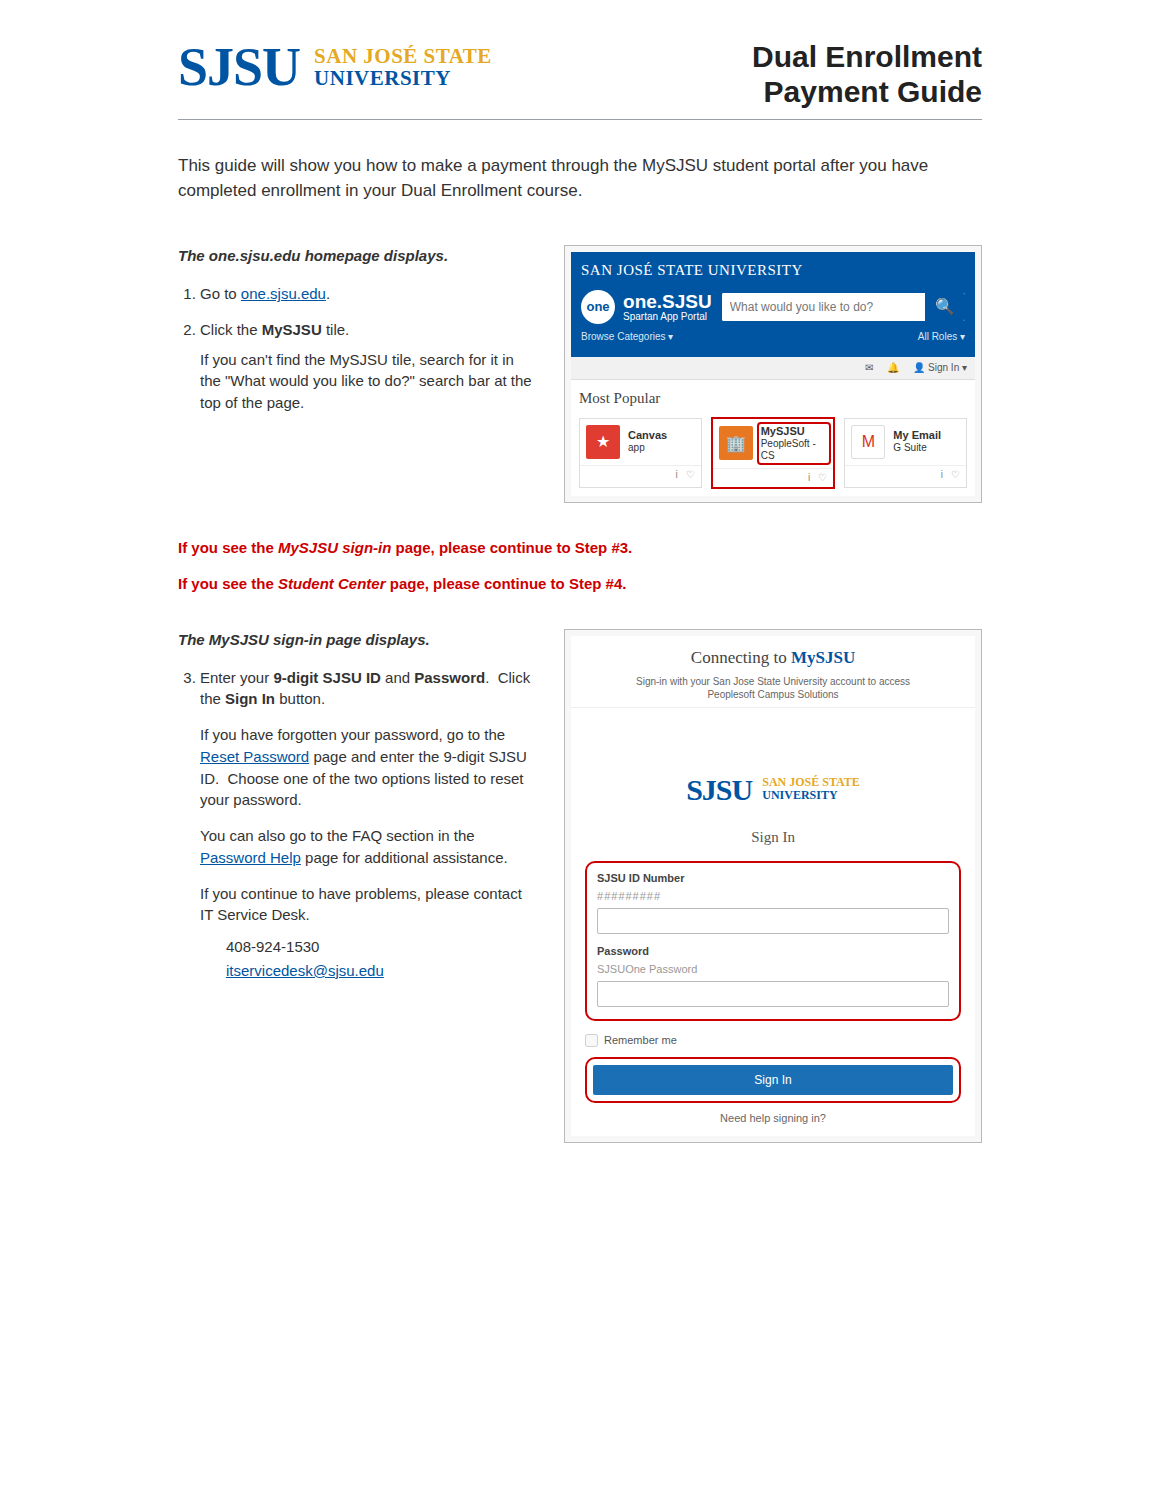SJSU SAN JOSÉ STATE UNIVERSITY
Dual Enrollment
Payment Guide
This guide will show you how to make a payment through the MySJSU student portal after you have completed enrollment in your Dual Enrollment course.
The one.sjsu.edu homepage displays.
Go to one.sjsu.edu.
Click the MySJSU tile.
If you can't find the MySJSU tile, search for it in the "What would you like to do?" search bar at the top of the page.
SAN JOSÉ STATE UNIVERSITY
one
one.SJSU
Spartan App Portal
🔍
Browse Categories ▾ All Roles ▾
✉ 🔔 👤 Sign In ▾
Most Popular
★
Canvasapp
i♡
🏢
MySJSUPeopleSoft - CS
i♡
M
My Email G Suite
i♡
If you see the MySJSU sign-in page, please continue to Step #3.
If you see the Student Center page, please continue to Step #4.
The MySJSU sign-in page displays.
Enter your 9-digit SJSU ID and Password. Click the Sign In button.
If you have forgotten your password, go to the Reset Password page and enter the 9-digit SJSU ID. Choose one of the two options listed to reset your password.
You can also go to the FAQ section in the Password Help page for additional assistance.
If you continue to have problems, please contact IT Service Desk.
408-924-1530
itservicedesk@sjsu.edu
Connecting to MySJSU
Sign-in with your San Jose State University account to access
Peoplesoft Campus Solutions
SJSU SAN JOSÉ STATE UNIVERSITY
Sign In
SJSU ID Number
#########
Password
SJSUOne Password
Remember me
Sign In
Need help signing in?